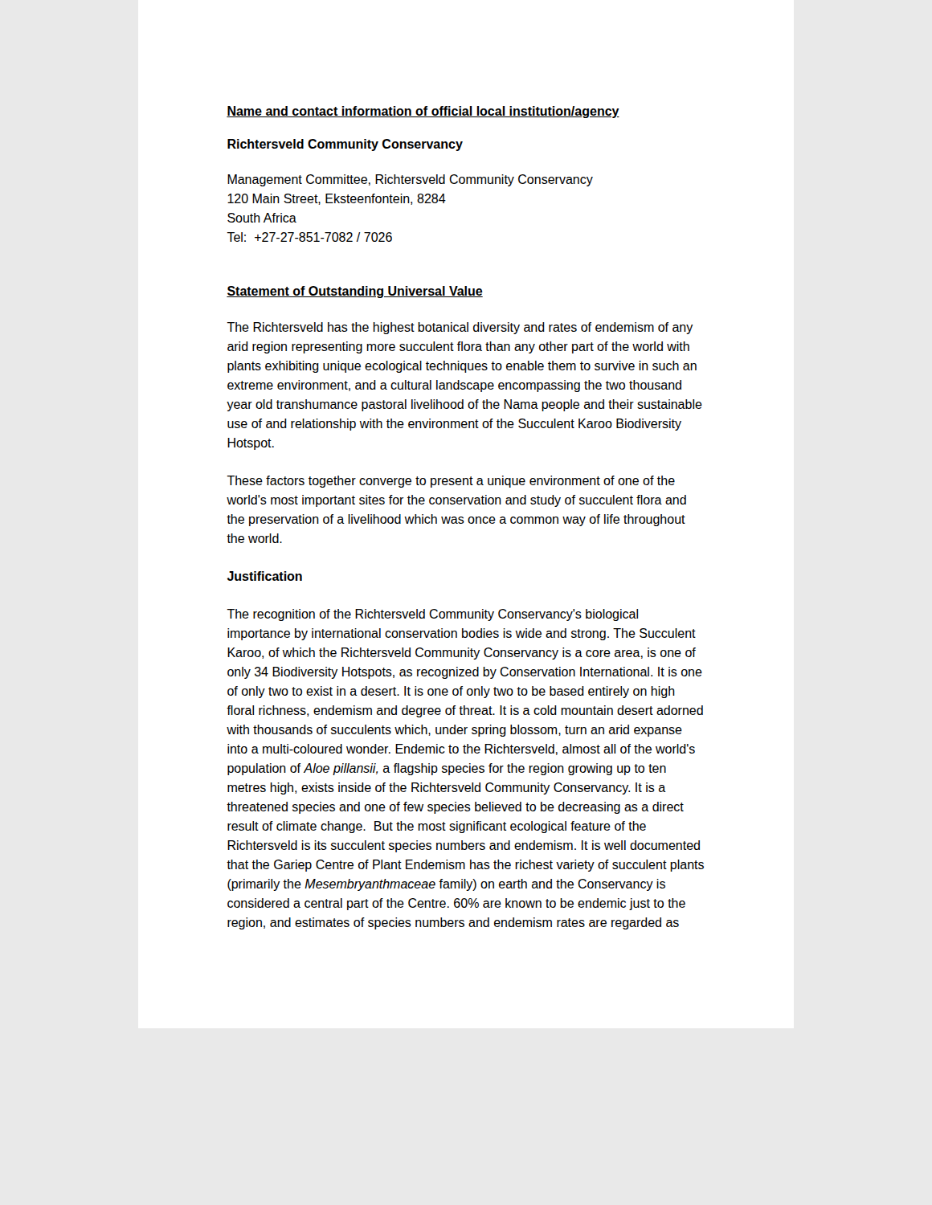Name and contact information of official local institution/agency
Richtersveld Community Conservancy
Management Committee, Richtersveld Community Conservancy
120 Main Street, Eksteenfontein, 8284
South Africa
Tel: +27-27-851-7082 / 7026
Statement of Outstanding Universal Value
The Richtersveld has the highest botanical diversity and rates of endemism of any arid region representing more succulent flora than any other part of the world with plants exhibiting unique ecological techniques to enable them to survive in such an extreme environment, and a cultural landscape encompassing the two thousand year old transhumance pastoral livelihood of the Nama people and their sustainable use of and relationship with the environment of the Succulent Karoo Biodiversity Hotspot.
These factors together converge to present a unique environment of one of the world's most important sites for the conservation and study of succulent flora and the preservation of a livelihood which was once a common way of life throughout the world.
Justification
The recognition of the Richtersveld Community Conservancy's biological importance by international conservation bodies is wide and strong. The Succulent Karoo, of which the Richtersveld Community Conservancy is a core area, is one of only 34 Biodiversity Hotspots, as recognized by Conservation International. It is one of only two to exist in a desert. It is one of only two to be based entirely on high floral richness, endemism and degree of threat. It is a cold mountain desert adorned with thousands of succulents which, under spring blossom, turn an arid expanse into a multi-coloured wonder. Endemic to the Richtersveld, almost all of the world's population of Aloe pillansii, a flagship species for the region growing up to ten metres high, exists inside of the Richtersveld Community Conservancy. It is a threatened species and one of few species believed to be decreasing as a direct result of climate change. But the most significant ecological feature of the Richtersveld is its succulent species numbers and endemism. It is well documented that the Gariep Centre of Plant Endemism has the richest variety of succulent plants (primarily the Mesembryanthmaceae family) on earth and the Conservancy is considered a central part of the Centre. 60% are known to be endemic just to the region, and estimates of species numbers and endemism rates are regarded as